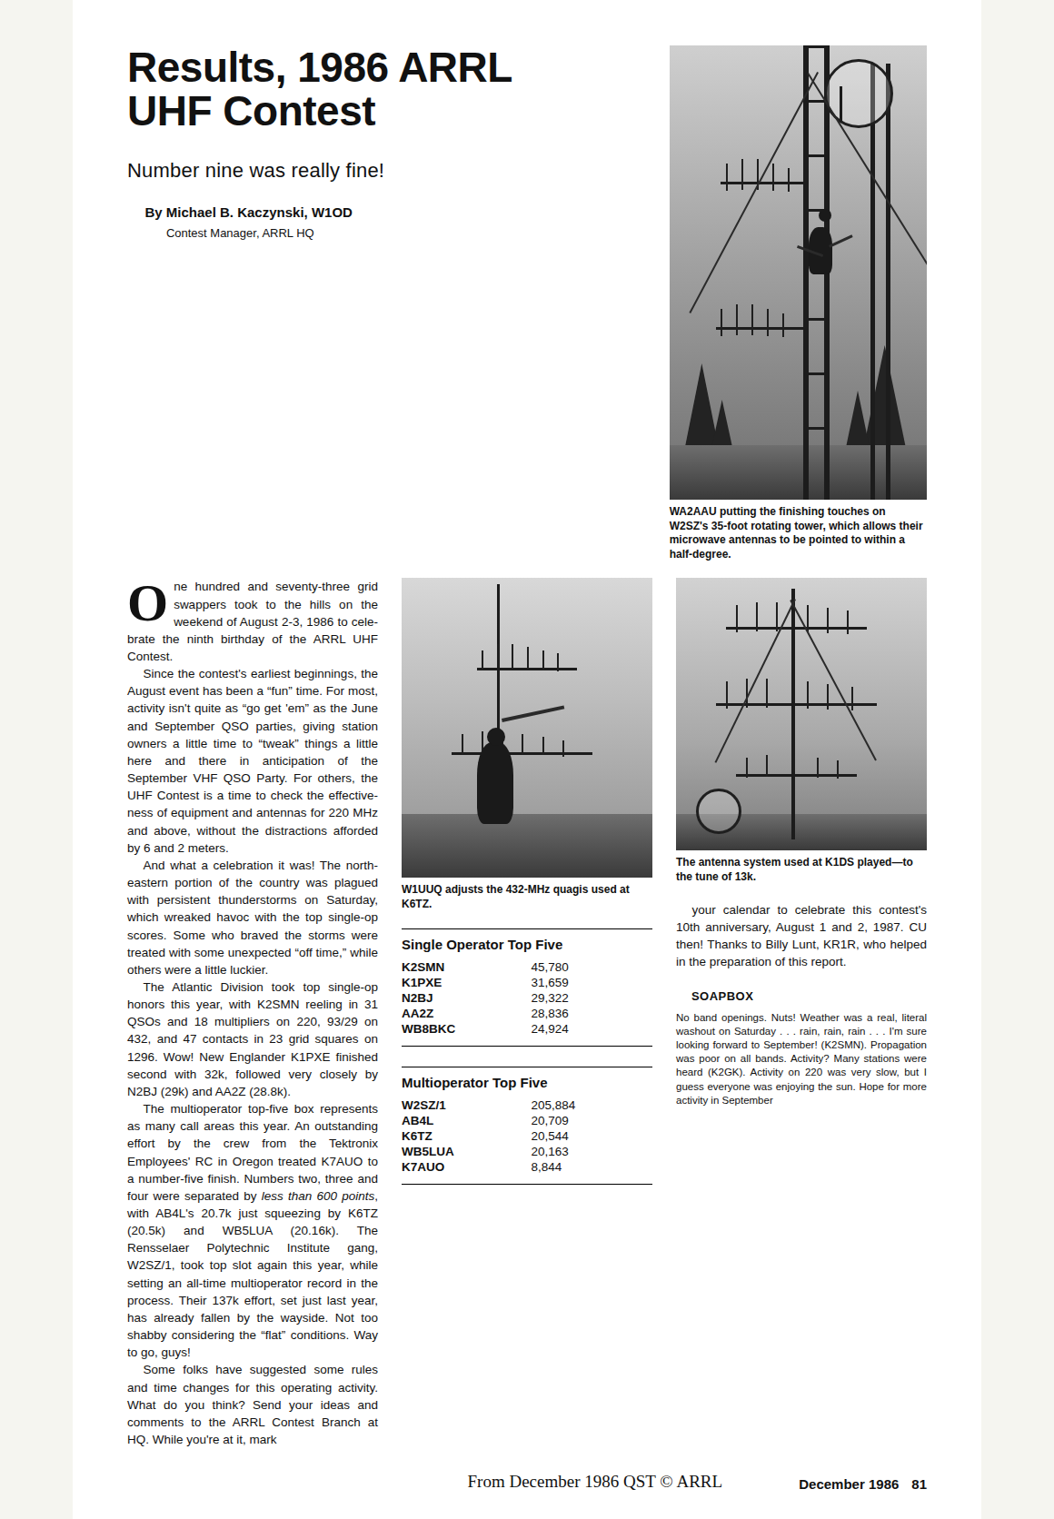Results, 1986 ARRL
UHF Contest
Number nine was really fine!
By Michael B. Kaczynski, W1OD
Contest Manager, ARRL HQ
WA2AAU putting the finishing touches on W2SZ's 35-foot rotating tower, which allows their microwave antennas to be pointed to within a half-degree.
One hundred and seventy-three grid swappers took to the hills on the weekend of August 2-3, 1986 to celebrate the ninth birthday of the ARRL UHF Contest.
Since the contest's earliest beginnings, the August event has been a “fun” time. For most, activity isn't quite as “go get 'em” as the June and September QSO parties, giving station owners a little time to “tweak” things a little here and there in anticipation of the September VHF QSO Party. For others, the UHF Contest is a time to check the effectiveness of equipment and antennas for 220 MHz and above, without the distractions afforded by 6 and 2 meters.
And what a celebration it was! The northeastern portion of the country was plagued with persistent thunderstorms on Saturday, which wreaked havoc with the top single-op scores. Some who braved the storms were treated with some unexpected “off time,” while others were a little luckier.
The Atlantic Division took top single-op honors this year, with K2SMN reeling in 31 QSOs and 18 multipliers on 220, 93/29 on 432, and 47 contacts in 23 grid squares on 1296. Wow! New Englander K1PXE finished second with 32k, followed very closely by N2BJ (29k) and AA2Z (28.8k).
The multioperator top-five box represents as many call areas this year. An outstanding effort by the crew from the Tektronix Employees' RC in Oregon treated K7AUO to a number-five finish. Numbers two, three and four were separated by less than 600 points, with AB4L's 20.7k just squeezing by K6TZ (20.5k) and WB5LUA (20.16k). The Rensselaer Polytechnic Institute gang, W2SZ/1, took top slot again this year, while setting an all-time multioperator record in the process. Their 137k effort, set just last year, has already fallen by the wayside. Not too shabby considering the “flat” conditions. Way to go, guys!
Some folks have suggested some rules and time changes for this operating activity. What do you think? Send your ideas and comments to the ARRL Contest Branch at HQ. While you're at it, mark
W1UUQ adjusts the 432-MHz quagis used at K6TZ.
Single Operator Top Five
| K2SMN | 45,780 |
| K1PXE | 31,659 |
| N2BJ | 29,322 |
| AA2Z | 28,836 |
| WB8BKC | 24,924 |
Multioperator Top Five
| W2SZ/1 | 205,884 |
| AB4L | 20,709 |
| K6TZ | 20,544 |
| WB5LUA | 20,163 |
| K7AUO | 8,844 |
The antenna system used at K1DS played—to the tune of 13k.
your calendar to celebrate this contest's 10th anniversary, August 1 and 2, 1987. CU then! Thanks to Billy Lunt, KR1R, who helped in the preparation of this report.
SOAPBOX
No band openings. Nuts! Weather was a real, literal washout on Saturday . . . rain, rain, rain . . . I'm sure looking forward to September! (K2SMN). Propagation was poor on all bands. Activity? Many stations were heard (K2GK). Activity on 220 was very slow, but I guess everyone was enjoying the sun. Hope for more activity in September
From December 1986 QST © ARRL
December 198681